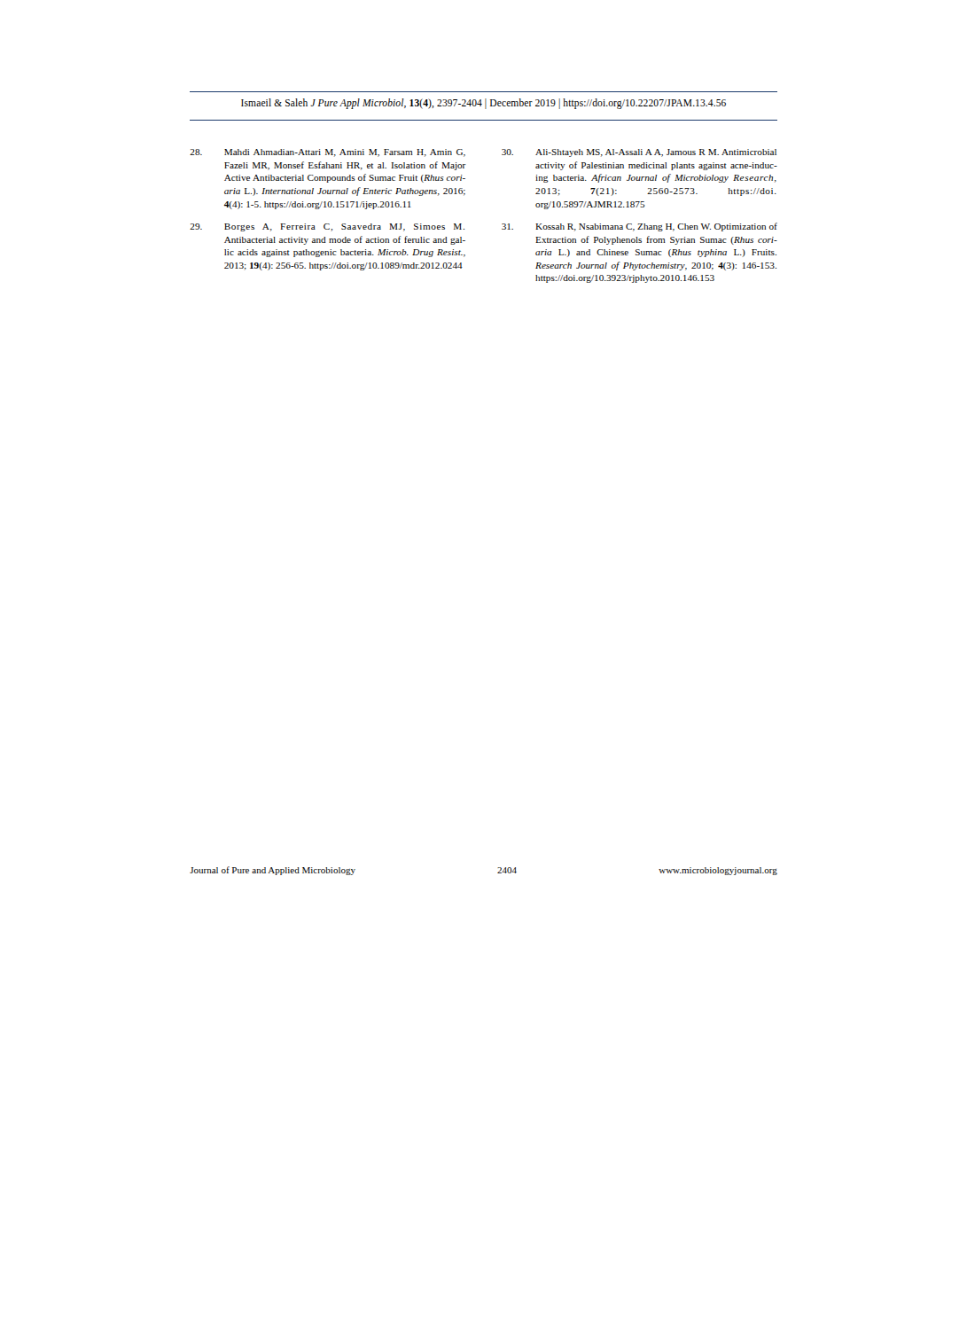Ismaeil & Saleh J Pure Appl Microbiol, 13(4), 2397-2404 | December 2019 | https://doi.org/10.22207/JPAM.13.4.56
28.
Mahdi Ahmadian-Attari M, Amini M, Farsam H, Amin G, Fazeli MR, Monsef Esfahani HR, et al. Isolation of Major Active Antibacterial Compounds of Sumac Fruit (Rhus coriaria L.). International Journal of Enteric Pathogens, 2016; 4(4): 1-5. https://doi.org/10.15171/ijep.2016.11
29.
Borges A, Ferreira C, Saavedra MJ, Simoes M. Antibacterial activity and mode of action of ferulic and gallic acids against pathogenic bacteria. Microb. Drug Resist., 2013; 19(4): 256-65. https://doi.org/10.1089/mdr.2012.0244
30.
Ali-Shtayeh MS, Al-Assali A A, Jamous R M. Antimicrobial activity of Palestinian medicinal plants against acne-inducing bacteria. African Journal of Microbiology Research, 2013; 7(21): 2560-2573. https://doi. org/10.5897/AJMR12.1875
31.
Kossah R, Nsabimana C, Zhang H, Chen W. Optimization of Extraction of Polyphenols from Syrian Sumac (Rhus coriaria L.) and Chinese Sumac (Rhus typhina L.) Fruits. Research Journal of Phytochemistry, 2010; 4(3): 146-153. https://doi.org/10.3923/rjphyto.2010.146.153
Journal of Pure and Applied Microbiology
2404
www.microbiologyjournal.org